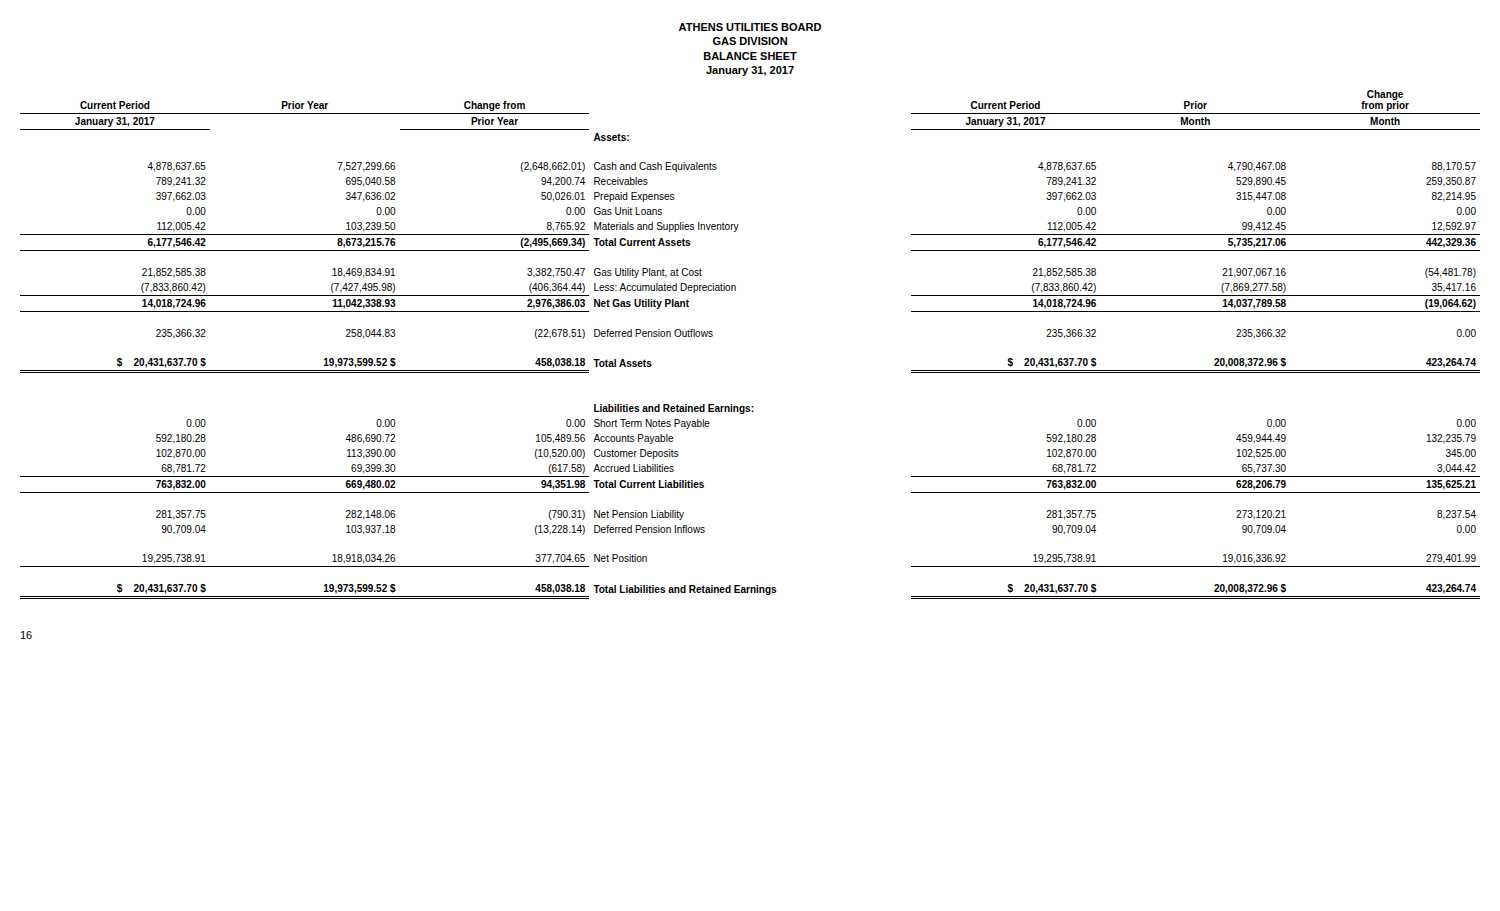ATHENS UTILITIES BOARD
GAS DIVISION
BALANCE SHEET
January 31, 2017
| Current Period | Prior Year | Change from | | Current Period | Prior | Change from prior |
| --- | --- | --- | --- | --- | --- | --- |
| January 31, 2017 | | Prior Year | | January 31, 2017 | Month | Month |
| | Assets: | |
| 4,878,637.65 | 7,527,299.66 | (2,648,662.01) | Cash and Cash Equivalents | 4,878,637.65 | 4,790,467.08 | 88,170.57 |
| 789,241.32 | 695,040.58 | 94,200.74 | Receivables | 789,241.32 | 529,890.45 | 259,350.87 |
| 397,662.03 | 347,636.02 | 50,026.01 | Prepaid Expenses | 397,662.03 | 315,447.08 | 82,214.95 |
| 0.00 | 0.00 | 0.00 | Gas Unit Loans | 0.00 | 0.00 | 0.00 |
| 112,005.42 | 103,239.50 | 8,765.92 | Materials and Supplies Inventory | 112,005.42 | 99,412.45 | 12,592.97 |
| 6,177,546.42 | 8,673,215.76 | (2,495,669.34) | Total Current Assets | 6,177,546.42 | 5,735,217.06 | 442,329.36 |
| 21,852,585.38 | 18,469,834.91 | 3,382,750.47 | Gas Utility Plant, at Cost | 21,852,585.38 | 21,907,067.16 | (54,481.78) |
| (7,833,860.42) | (7,427,495.98) | (406,364.44) | Less: Accumulated Depreciation | (7,833,860.42) | (7,869,277.58) | 35,417.16 |
| 14,018,724.96 | 11,042,338.93 | 2,976,386.03 | Net Gas Utility Plant | 14,018,724.96 | 14,037,789.58 | (19,064.62) |
| 235,366.32 | 258,044.83 | (22,678.51) | Deferred Pension Outflows | 235,366.32 | 235,366.32 | 0.00 |
| $ 20,431,637.70 $ | 19,973,599.52 $ | 458,038.18 | Total Assets | $ 20,431,637.70 $ | 20,008,372.96 $ | 423,264.74 |
| | Liabilities and Retained Earnings: | |
| 0.00 | 0.00 | 0.00 | Short Term Notes Payable | 0.00 | 0.00 | 0.00 |
| 592,180.28 | 486,690.72 | 105,489.56 | Accounts Payable | 592,180.28 | 459,944.49 | 132,235.79 |
| 102,870.00 | 113,390.00 | (10,520.00) | Customer Deposits | 102,870.00 | 102,525.00 | 345.00 |
| 68,781.72 | 69,399.30 | (617.58) | Accrued Liabilities | 68,781.72 | 65,737.30 | 3,044.42 |
| 763,832.00 | 669,480.02 | 94,351.98 | Total Current Liabilities | 763,832.00 | 628,206.79 | 135,625.21 |
| 281,357.75 | 282,148.06 | (790.31) | Net Pension Liability | 281,357.75 | 273,120.21 | 8,237.54 |
| 90,709.04 | 103,937.18 | (13,228.14) | Deferred Pension Inflows | 90,709.04 | 90,709.04 | 0.00 |
| 19,295,738.91 | 18,918,034.26 | 377,704.65 | Net Position | 19,295,738.91 | 19,016,336.92 | 279,401.99 |
| $ 20,431,637.70 $ | 19,973,599.52 $ | 458,038.18 | Total Liabilities and Retained Earnings | $ 20,431,637.70 $ | 20,008,372.96 $ | 423,264.74 |
16